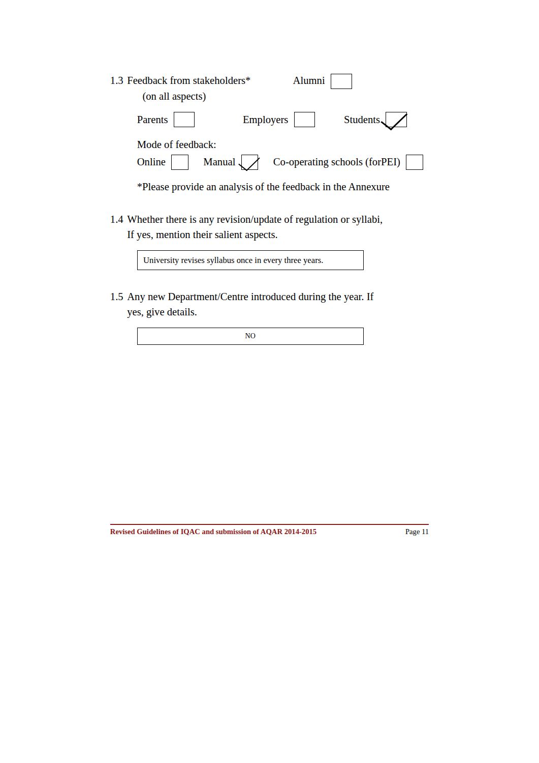1.3 Feedback from stakeholders* Alumni
1.3 (on all aspects)
Parents Employers Students
Mode of feedback:
Online Manual Co-operating schools (forPEI)
*Please provide an analysis of the feedback in the Annexure
1.4 Whether there is any revision/update of regulation or syllabi,
If yes, mention their salient aspects.
University revises syllabus once in every three years.
1.5 Any new Department/Centre introduced during the year. If
yes, give details.
NO
Revised Guidelines of IQAC and submission of AQAR 2014-2015 Page 11